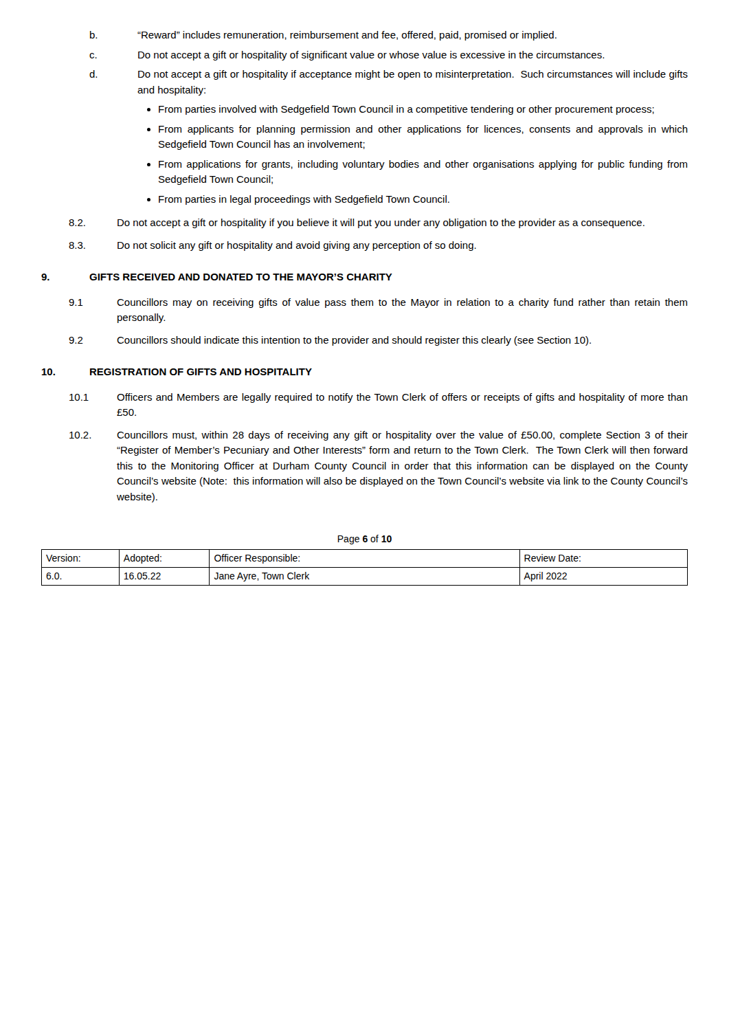b.
“Reward” includes remuneration, reimbursement and fee, offered, paid, promised or implied.
c.
Do not accept a gift or hospitality of significant value or whose value is excessive in the circumstances.
d.
Do not accept a gift or hospitality if acceptance might be open to misinterpretation. Such circumstances will include gifts and hospitality:
From parties involved with Sedgefield Town Council in a competitive tendering or other procurement process;
From applicants for planning permission and other applications for licences, consents and approvals in which Sedgefield Town Council has an involvement;
From applications for grants, including voluntary bodies and other organisations applying for public funding from Sedgefield Town Council;
From parties in legal proceedings with Sedgefield Town Council.
8.2.
Do not accept a gift or hospitality if you believe it will put you under any obligation to the provider as a consequence.
8.3.
Do not solicit any gift or hospitality and avoid giving any perception of so doing.
9.
GIFTS RECEIVED AND DONATED TO THE MAYOR’S CHARITY
9.1
Councillors may on receiving gifts of value pass them to the Mayor in relation to a charity fund rather than retain them personally.
9.2
Councillors should indicate this intention to the provider and should register this clearly (see Section 10).
10.
REGISTRATION OF GIFTS AND HOSPITALITY
10.1
Officers and Members are legally required to notify the Town Clerk of offers or receipts of gifts and hospitality of more than £50.
10.2.
Councillors must, within 28 days of receiving any gift or hospitality over the value of £50.00, complete Section 3 of their “Register of Member’s Pecuniary and Other Interests” form and return to the Town Clerk. The Town Clerk will then forward this to the Monitoring Officer at Durham County Council in order that this information can be displayed on the County Council’s website (Note: this information will also be displayed on the Town Council’s website via link to the County Council’s website).
Page 6 of 10
| Version: | Adopted: | Officer Responsible: | Review Date: |
| 6.0. | 16.05.22 | Jane Ayre, Town Clerk | April 2022 |